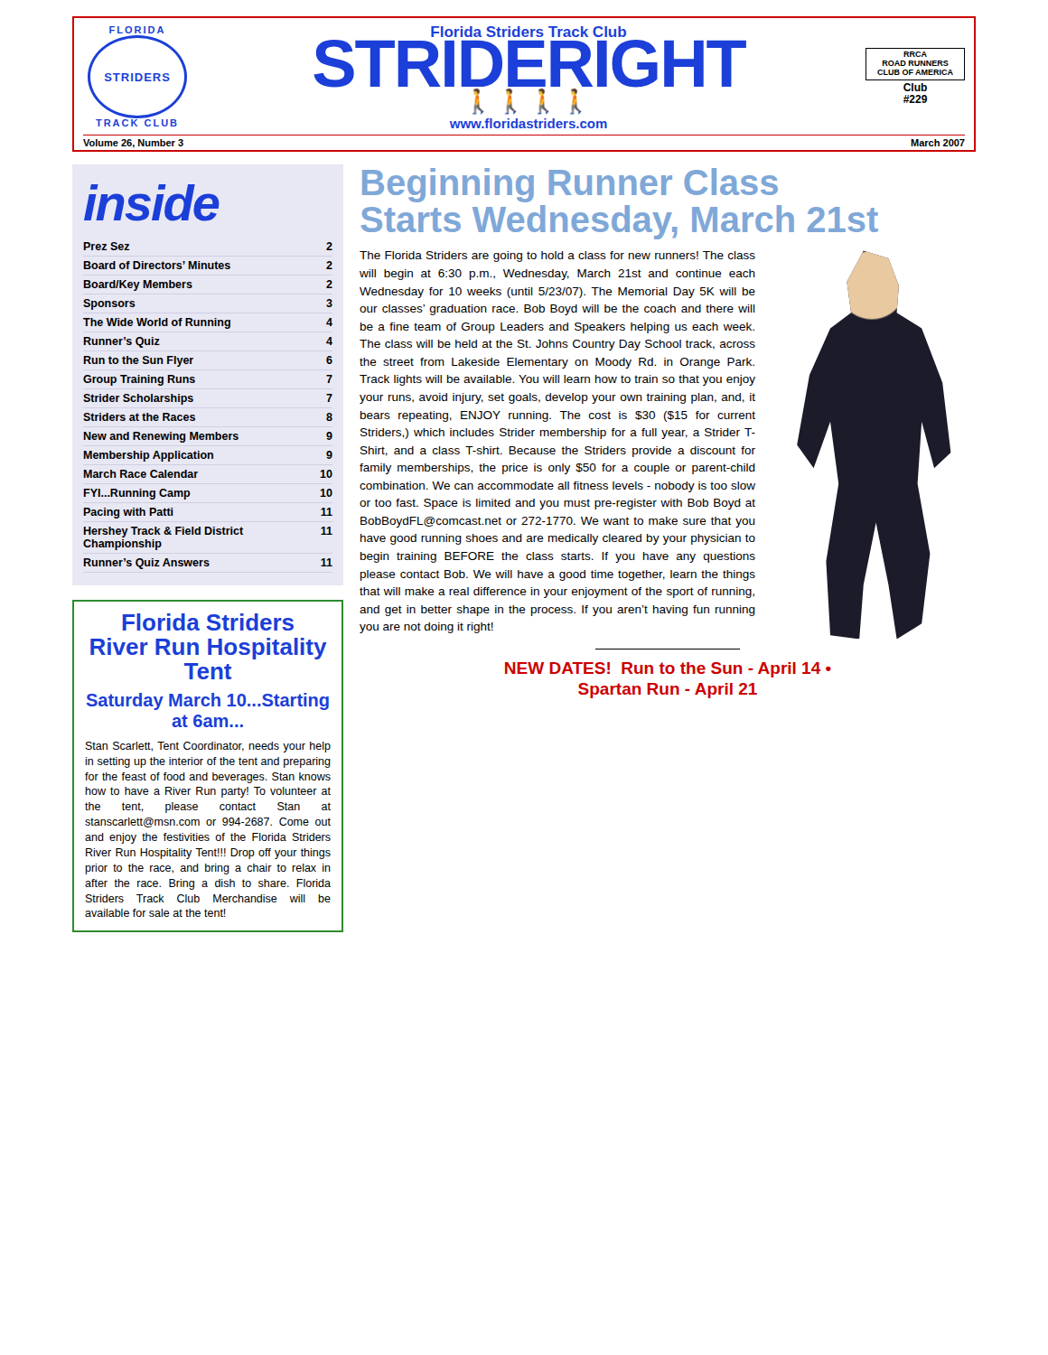FLORIDA
STRIDERS
TRACK CLUB
Florida Striders Track Club
STRIDERIGHT
🚶🚶🚶🚶
www.floridastriders.com
RRCA
ROAD RUNNERS CLUB OF AMERICA
Club
#229
Volume 26, Number 3 March 2007
inside
| Prez Sez | 2 |
| Board of Directors’ Minutes | 2 |
| Board/Key Members | 2 |
| Sponsors | 3 |
| The Wide World of Running | 4 |
| Runner’s Quiz | 4 |
| Run to the Sun Flyer | 6 |
| Group Training Runs | 7 |
| Strider Scholarships | 7 |
| Striders at the Races | 8 |
| New and Renewing Members | 9 |
| Membership Application | 9 |
| March Race Calendar | 10 |
| FYI...Running Camp | 10 |
| Pacing with Patti | 11 |
| Hershey Track & Field District Championship | 11 |
| Runner’s Quiz Answers | 11 |
Florida Striders
River Run Hospitality Tent
Saturday March 10...Starting at 6am...
Stan Scarlett, Tent Coordinator, needs your help in setting up the interior of the tent and preparing for the feast of food and beverages. Stan knows how to have a River Run party! To volunteer at the tent, please contact Stan at stanscarlett@msn.com or 994-2687. Come out and enjoy the festivities of the Florida Striders River Run Hospitality Tent!!! Drop off your things prior to the race, and bring a chair to relax in after the race. Bring a dish to share. Florida Striders Track Club Merchandise will be available for sale at the tent!
Beginning Runner Class
Starts Wednesday, March 21st
The Florida Striders are going to hold a class for new runners! The class will begin at 6:30 p.m., Wednesday, March 21st and continue each Wednesday for 10 weeks (until 5/23/07). The Memorial Day 5K will be our classes’ graduation race. Bob Boyd will be the coach and there will be a fine team of Group Leaders and Speakers helping us each week. The class will be held at the St. Johns Country Day School track, across the street from Lakeside Elementary on Moody Rd. in Orange Park. Track lights will be available. You will learn how to train so that you enjoy your runs, avoid injury, set goals, develop your own training plan, and, it bears repeating, ENJOY running. The cost is $30 ($15 for current Striders,) which includes Strider membership for a full year, a Strider T-Shirt, and a class T-shirt. Because the Striders provide a discount for family memberships, the price is only $50 for a couple or parent-child combination. We can accommodate all fitness levels - nobody is too slow or too fast. Space is limited and you must pre-register with Bob Boyd at BobBoydFL@comcast.net or 272-1770. We want to make sure that you have good running shoes and are medically cleared by your physician to begin training BEFORE the class starts. If you have any questions please contact Bob. We will have a good time together, learn the things that will make a real difference in your enjoyment of the sport of running, and get in better shape in the process. If you aren’t having fun running you are not doing it right!
NEW DATES! Run to the Sun - April 14 •
Spartan Run - April 21